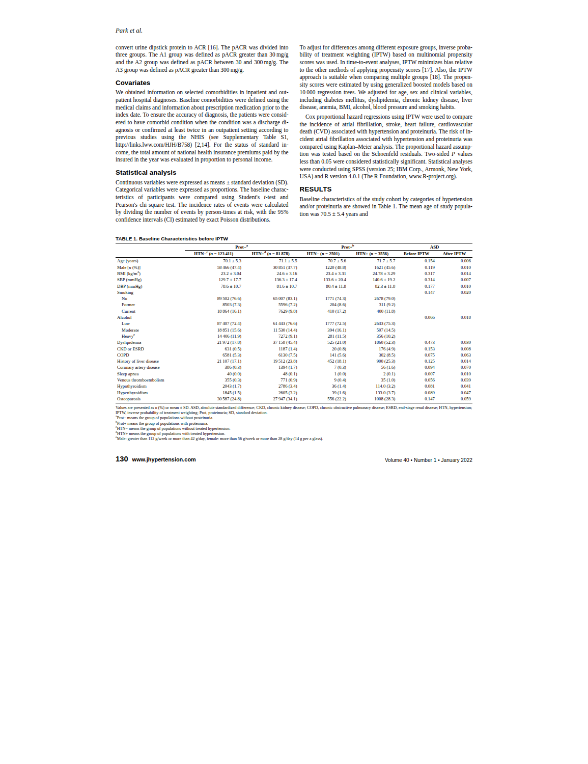Park et al.
convert urine dipstick protein to ACR [16]. The pACR was divided into three groups. The A1 group was defined as pACR greater than 30 mg/g and the A2 group was defined as pACR between 30 and 300 mg/g. The A3 group was defined as pACR greater than 300 mg/g.
Covariates
We obtained information on selected comorbidities in inpatient and outpatient hospital diagnoses. Baseline comorbidities were defined using the medical claims and information about prescription medication prior to the index date. To ensure the accuracy of diagnosis, the patients were considered to have comorbid condition when the condition was a discharge diagnosis or confirmed at least twice in an outpatient setting according to previous studies using the NHIS (see Supplementary Table S1, http://links.lww.com/HJH/B758) [2,14]. For the status of standard income, the total amount of national health insurance premiums paid by the insured in the year was evaluated in proportion to personal income.
Statistical analysis
Continuous variables were expressed as means ± standard deviation (SD). Categorical variables were expressed as proportions. The baseline characteristics of participants were compared using Student's t-test and Pearson's chi-square test. The incidence rates of events were calculated by dividing the number of events by person-times at risk, with the 95% confidence intervals (CI) estimated by exact Poisson distributions.
To adjust for differences among different exposure groups, inverse probability of treatment weighting (IPTW) based on multinomial propensity scores was used. In time-to-event analyses, IPTW minimizes bias relative to the other methods of applying propensity scores [17]. Also, the IPTW approach is suitable when comparing multiple groups [18]. The propensity scores were estimated by using generalized boosted models based on 10 000 regression trees. We adjusted for age, sex and clinical variables, including diabetes mellitus, dyslipidemia, chronic kidney disease, liver disease, anemia, BMI, alcohol, blood pressure and smoking habits.
Cox proportional hazard regressions using IPTW were used to compare the incidence of atrial fibrillation, stroke, heart failure, cardiovascular death (CVD) associated with hypertension and proteinuria. The risk of incident atrial fibrillation associated with hypertension and proteinuria was compared using Kaplan–Meier analysis. The proportional hazard assumption was tested based on the Schoenfeld residuals. Two-sided P values less than 0.05 were considered statistically significant. Statistical analyses were conducted using SPSS (version 25; IBM Corp., Armonk, New York, USA) and R version 4.0.1 (The R Foundation, www.R-project.org).
Results
Baseline characteristics of the study cohort by categories of hypertension and/or proteinuria are showed in Table 1. The mean age of study population was 70.5 ± 5.4 years and
TABLE 1. Baseline Characteristics before IPTW
| | Prot− a | Prot+ b | ASD |
| --- | --- | --- | --- |
| | HTN− c ( n = 123 411) | HTN+ d ( n = 81 878) | HTN− ( n = 2501) | HTN+ ( n = 3556) | Before IPTW | After IPTW |
| Age (years) | 70.1 ± 5.3 | 71.1 ± 5.5 | 70.7 ± 5.6 | 71.7 ± 5.7 | 0.154 | 0.006 |
| Male [ n (%)] | 58 466 (47.4) | 30 851 (37.7) | 1220 (48.8) | 1621 (45.6) | 0.119 | 0.010 |
| BMI (kg/m 2 ) | 23.2 ± 3.04 | 24.6 ± 3.16 | 23.4 ± 3.31 | 24.78 ± 3.29 | 0.317 | 0.014 |
| SBP (mmHg) | 129.7 ± 17.7 | 136.3 ± 17.4 | 133.6 ± 20.4 | 140.6 ± 19.2 | 0.314 | 0.007 |
| DBP (mmHg) | 78.6 ± 10.7 | 81.6 ± 10.7 | 80.4 ± 11.8 | 82.3 ± 11.8 | 0.177 | 0.010 |
| Smoking | | | | | 0.147 | 0.020 |
| No | 89 502 (76.6) | 65 007 (83.1) | 1771 (74.3) | 2678 (79.0) | | |
| Former | 8503 (7.3) | 5596 (7.2) | 204 (8.6) | 311 (9.2) | | |
| Current | 18 864 (16.1) | 7629 (9.8) | 410 (17.2) | 400 (11.8) | | |
| Alcohol | | | | | 0.066 | 0.018 |
| Low | 87 407 (72.4) | 61 443 (76.6) | 1777 (72.5) | 2633 (75.3) | | |
| Moderate | 18 851 (15.6) | 11 530 (14.4) | 394 (16.1) | 507 (14.5) | | |
| Heavy e | 14 406 (11.9) | 7272 (9.1) | 281 (11.5) | 356 (10.2) | | |
| Dyslipidemia | 21 972 (17.8) | 37 158 (45.4) | 525 (21.0) | 1860 (52.3) | 0.473 | 0.030 |
| CKD or ESRD | 631 (0.5) | 1187 (1.4) | 20 (0.8) | 176 (4.9) | 0.153 | 0.008 |
| COPD | 6581 (5.3) | 6130 (7.5) | 141 (5.6) | 302 (8.5) | 0.075 | 0.063 |
| History of liver disease | 21 107 (17.1) | 19 512 (23.8) | 452 (18.1) | 900 (25.3) | 0.125 | 0.014 |
| Coronary artery disease | 386 (0.3) | 1394 (1.7) | 7 (0.3) | 56 (1.6) | 0.094 | 0.070 |
| Sleep apnea | 40 (0.0) | 48 (0.1) | 1 (0.0) | 2 (0.1) | 0.007 | 0.010 |
| Venous thromboembolism | 355 (0.3) | 771 (0.9) | 9 (0.4) | 35 (1.0) | 0.056 | 0.039 |
| Hypothyroidism | 2043 (1.7) | 2786 (3.4) | 36 (1.4) | 114.0 (3.2) | 0.081 | 0.041 |
| Hyperthyroidism | 1845 (1.5) | 2605 (3.2) | 39 (1.6) | 133.0 (3.7) | 0.089 | 0.047 |
| Osteoporosis | 30 587 (24.8) | 27 947 (34.1) | 556 (22.2) | 1008 (28.3) | 0.147 | 0.059 |
Values are presented as n (%) or mean ± SD. ASD, absolute standardized difference; CKD, chronic kidney disease; COPD, chronic obstructive pulmonary disease; ESRD, end-stage renal disease; HTN, hypertension; IPTW, inverse probability of treatment weighting; Prot, proteinuria; SD, standard deviation.
aProt− means the group of populations without proteinuria.
bProt+ means the group of populations with proteinuria.
cHTN− means the group of populations without treated hypertension.
dHTN+ means the group of populations with treated hypertension.
eMale: greater than 112 g/week or more than 42 g/day, female: more than 56 g/week or more than 28 g/day (14 g per a glass).
130www.jhypertension.com
Volume 40 • Number 1 • January 2022